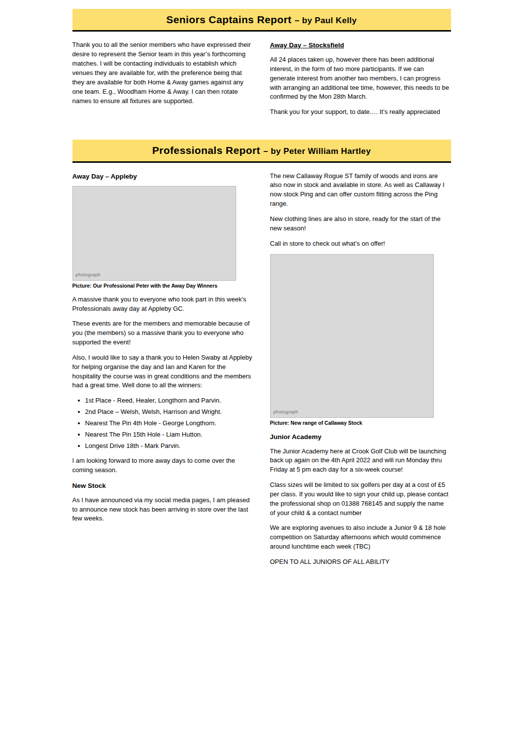Seniors Captains Report – by Paul Kelly
Thank you to all the senior members who have expressed their desire to represent the Senior team in this year’s forthcoming matches. I will be contacting individuals to establish which venues they are available for, with the preference being that they are available for both Home & Away games against any one team. E.g., Woodham Home & Away. I can then rotate names to ensure all fixtures are supported.
Away Day – Stocksfield
All 24 places taken up, however there has been additional interest, in the form of two more participants. If we can generate interest from another two members, I can progress with arranging an additional tee time, however, this needs to be confirmed by the Mon 28th March.
Thank you for your support, to date…. It’s really appreciated
Professionals Report – by Peter William Hartley
Away Day – Appleby
photograph
Picture: Our Professional Peter with the Away Day Winners
A massive thank you to everyone who took part in this week's Professionals away day at Appleby GC.
These events are for the members and memorable because of you (the members) so a massive thank you to everyone who supported the event!
Also, I would like to say a thank you to Helen Swaby at Appleby for helping organise the day and Ian and Karen for the hospitality the course was in great conditions and the members had a great time. Well done to all the winners:
1st Place - Reed, Healer, Longthorn and Parvin.
2nd Place – Welsh, Welsh, Harrison and Wright.
Nearest The Pin 4th Hole - George Longthorn.
Nearest The Pin 15th Hole - Liam Hutton.
Longest Drive 18th - Mark Parvin.
I am looking forward to more away days to come over the coming season.
New Stock
As I have announced via my social media pages, I am pleased to announce new stock has been arriving in store over the last few weeks.
The new Callaway Rogue ST family of woods and irons are also now in stock and available in store. As well as Callaway I now stock Ping and can offer custom fitting across the Ping range.
New clothing lines are also in store, ready for the start of the new season!
Call in store to check out what’s on offer!
photograph
Picture: New range of Callaway Stock
Junior Academy
The Junior Academy here at Crook Golf Club will be launching back up again on the 4th April 2022 and will run Monday thru Friday at 5 pm each day for a six-week course!
Class sizes will be limited to six golfers per day at a cost of £5 per class. If you would like to sign your child up, please contact the professional shop on 01388 768145 and supply the name of your child & a contact number
We are exploring avenues to also include a Junior 9 & 18 hole competition on Saturday afternoons which would commence around lunchtime each week (TBC)
OPEN TO ALL JUNIORS OF ALL ABILITY